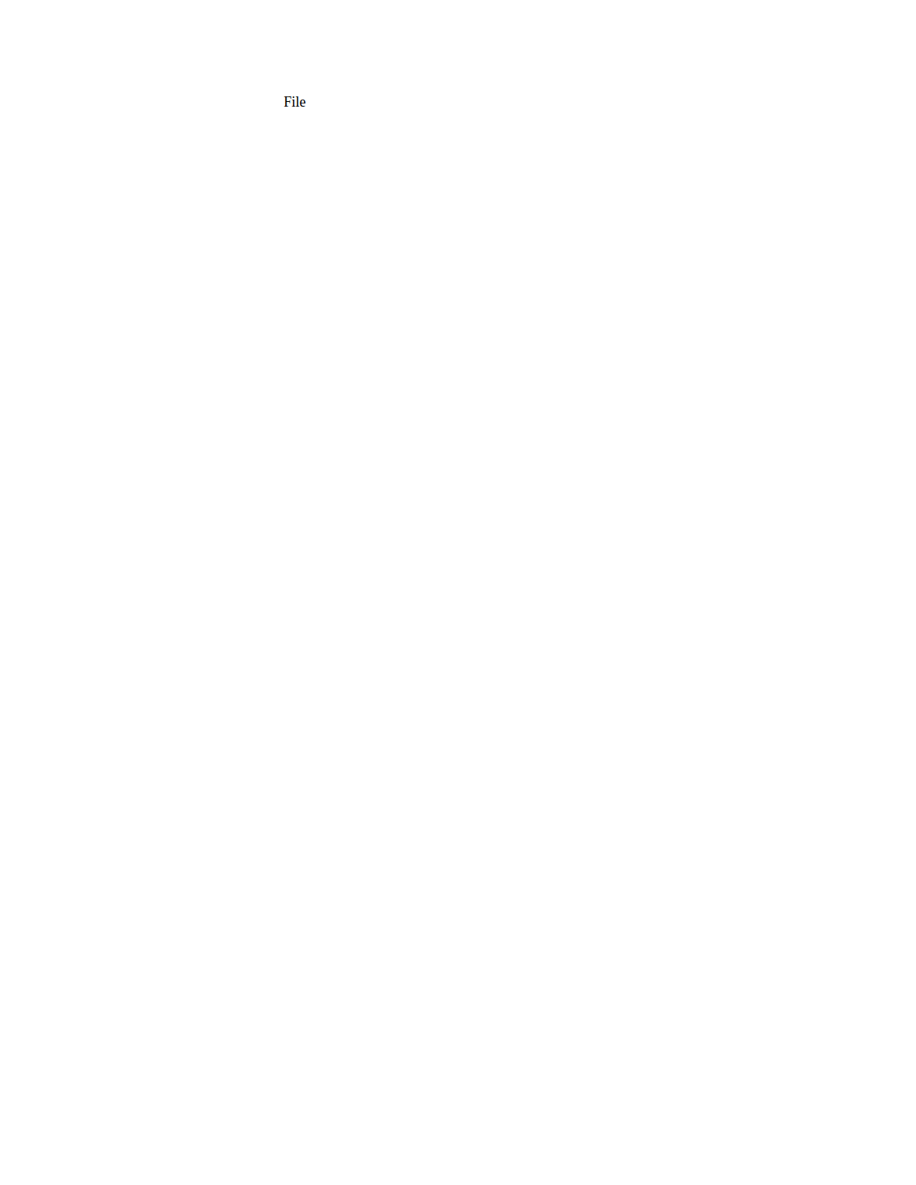File